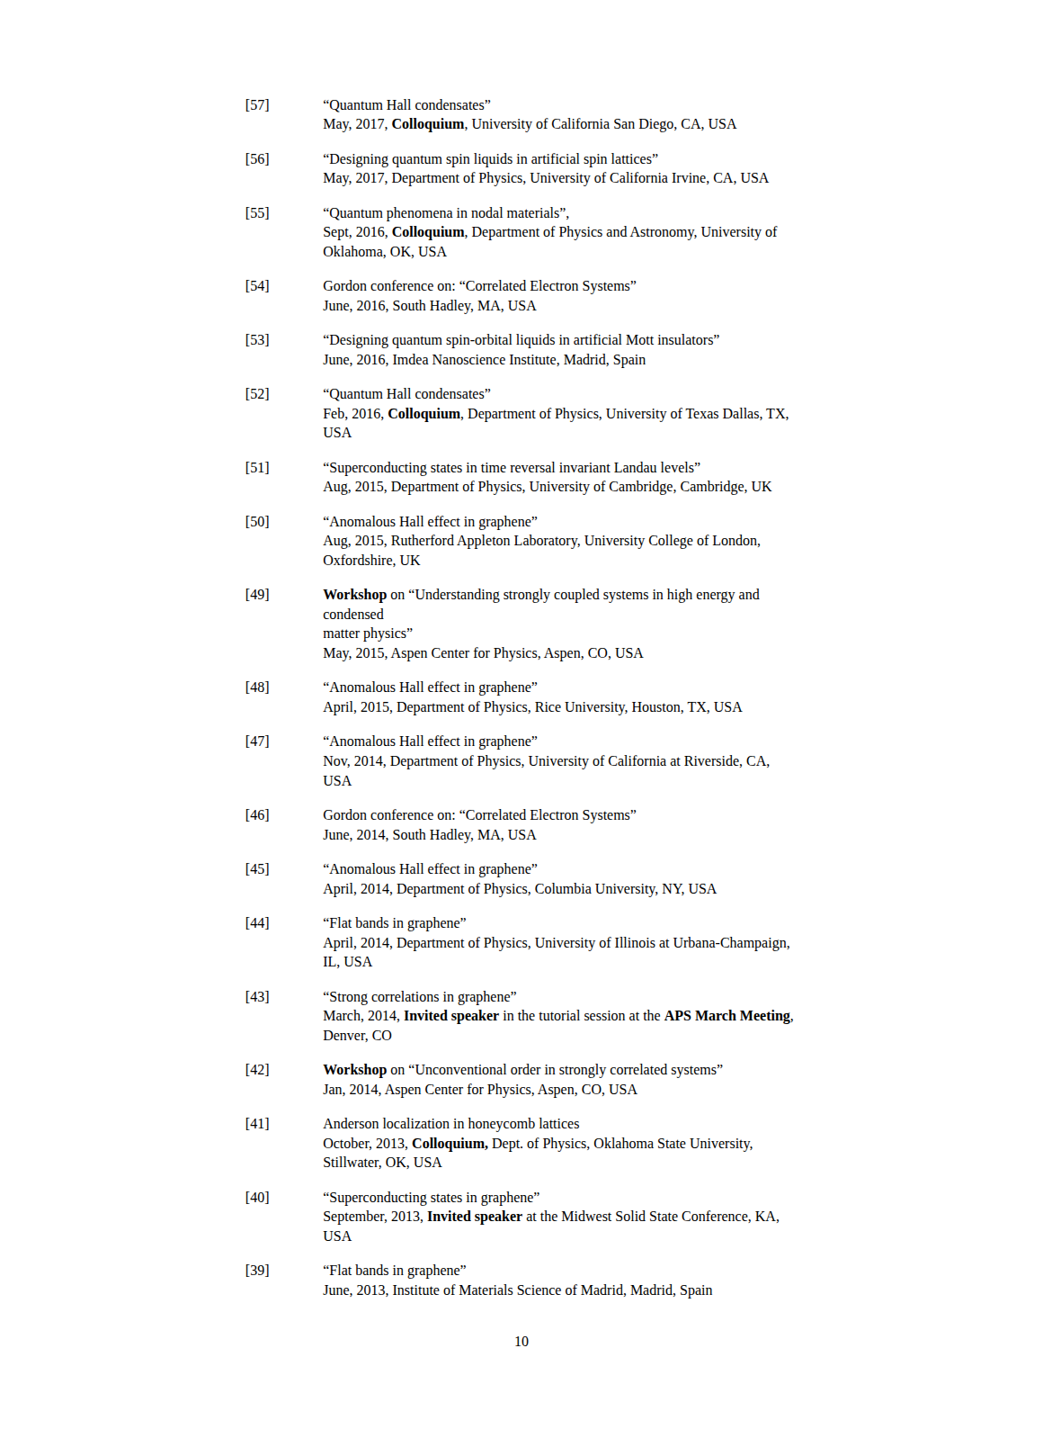[57]
“Quantum Hall condensates” May, 2017, Colloquium, University of California San Diego, CA, USA
[56]
“Designing quantum spin liquids in artificial spin lattices” May, 2017, Department of Physics, University of California Irvine, CA, USA
[55]
“Quantum phenomena in nodal materials”, Sept, 2016, Colloquium, Department of Physics and Astronomy, University of Oklahoma, OK, USA
[54]
Gordon conference on: “Correlated Electron Systems” June, 2016, South Hadley, MA, USA
[53]
“Designing quantum spin-orbital liquids in artificial Mott insulators” June, 2016, Imdea Nanoscience Institute, Madrid, Spain
[52]
“Quantum Hall condensates” Feb, 2016, Colloquium, Department of Physics, University of Texas Dallas, TX, USA
[51]
“Superconducting states in time reversal invariant Landau levels” Aug, 2015, Department of Physics, University of Cambridge, Cambridge, UK
[50]
“Anomalous Hall effect in graphene” Aug, 2015, Rutherford Appleton Laboratory, University College of London, Oxfordshire, UK
[49]
Workshop on “Understanding strongly coupled systems in high energy and condensed matter physics” May, 2015, Aspen Center for Physics, Aspen, CO, USA
[48]
“Anomalous Hall effect in graphene” April, 2015, Department of Physics, Rice University, Houston, TX, USA
[47]
“Anomalous Hall effect in graphene” Nov, 2014, Department of Physics, University of California at Riverside, CA, USA
[46]
Gordon conference on: “Correlated Electron Systems” June, 2014, South Hadley, MA, USA
[45]
“Anomalous Hall effect in graphene” April, 2014, Department of Physics, Columbia University, NY, USA
[44]
“Flat bands in graphene” April, 2014, Department of Physics, University of Illinois at Urbana-Champaign, IL, USA
[43]
“Strong correlations in graphene” March, 2014, Invited speaker in the tutorial session at the APS March Meeting, Denver, CO
[42]
Workshop on “Unconventional order in strongly correlated systems” Jan, 2014, Aspen Center for Physics, Aspen, CO, USA
[41]
Anderson localization in honeycomb lattices October, 2013, Colloquium, Dept. of Physics, Oklahoma State University, Stillwater, OK, USA
[40]
“Superconducting states in graphene” September, 2013, Invited speaker at the Midwest Solid State Conference, KA, USA
[39]
“Flat bands in graphene” June, 2013, Institute of Materials Science of Madrid, Madrid, Spain
10